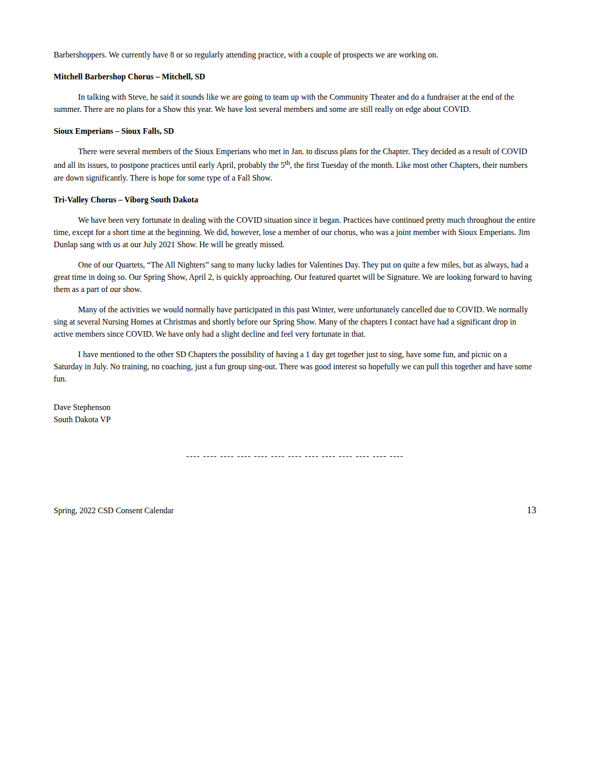Barbershoppers. We currently have 8 or so regularly attending practice, with a couple of prospects we are working on.
Mitchell Barbershop Chorus – Mitchell, SD
In talking with Steve, he said it sounds like we are going to team up with the Community Theater and do a fundraiser at the end of the summer. There are no plans for a Show this year. We have lost several members and some are still really on edge about COVID.
Sioux Emperians – Sioux Falls, SD
There were several members of the Sioux Emperians who met in Jan. to discuss plans for the Chapter. They decided as a result of COVID and all its issues, to postpone practices until early April, probably the 5th, the first Tuesday of the month. Like most other Chapters, their numbers are down significantly. There is hope for some type of a Fall Show.
Tri-Valley Chorus – Viborg South Dakota
We have been very fortunate in dealing with the COVID situation since it began. Practices have continued pretty much throughout the entire time, except for a short time at the beginning. We did, however, lose a member of our chorus, who was a joint member with Sioux Emperians. Jim Dunlap sang with us at our July 2021 Show. He will be greatly missed.
One of our Quartets, “The All Nighters” sang to many lucky ladies for Valentines Day. They put on quite a few miles, but as always, had a great time in doing so. Our Spring Show, April 2, is quickly approaching. Our featured quartet will be Signature. We are looking forward to having them as a part of our show.
Many of the activities we would normally have participated in this past Winter, were unfortunately cancelled due to COVID. We normally sing at several Nursing Homes at Christmas and shortly before our Spring Show. Many of the chapters I contact have had a significant drop in active members since COVID. We have only had a slight decline and feel very fortunate in that.
I have mentioned to the other SD Chapters the possibility of having a 1 day get together just to sing, have some fun, and picnic on a Saturday in July. No training, no coaching, just a fun group sing-out. There was good interest so hopefully we can pull this together and have some fun.
Dave Stephenson
South Dakota VP
---- ---- ---- ---- ---- ---- ---- ---- ---- ---- ---- ---- ----
Spring, 2022 CSD Consent Calendar 13